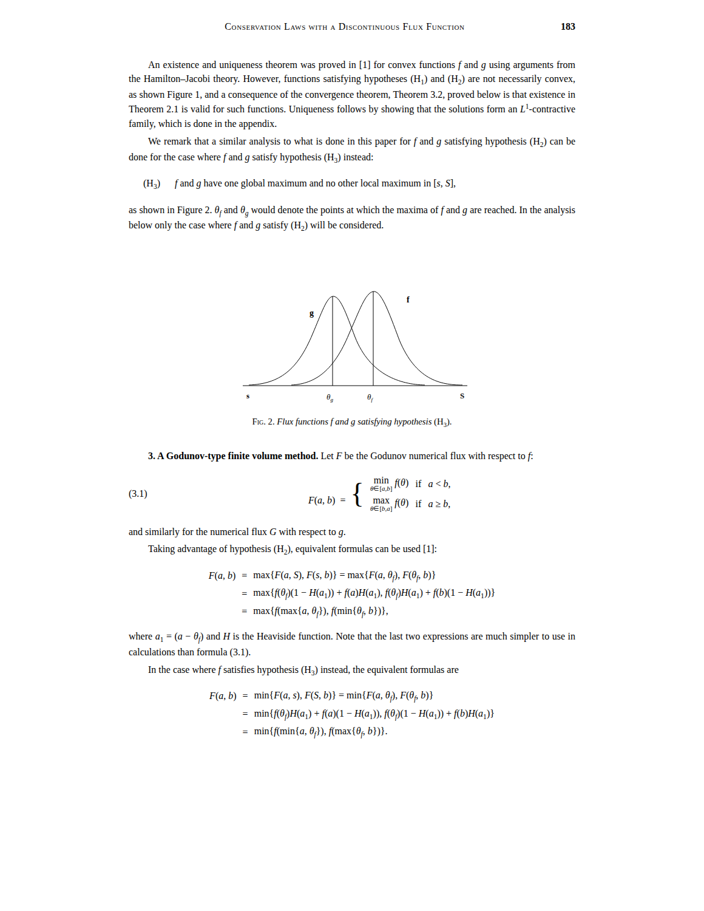Conservation Laws with a Discontinuous Flux Function 183
An existence and uniqueness theorem was proved in [1] for convex functions f and g using arguments from the Hamilton–Jacobi theory. However, functions satisfying hypotheses (H1) and (H2) are not necessarily convex, as shown Figure 1, and a consequence of the convergence theorem, Theorem 3.2, proved below is that existence in Theorem 2.1 is valid for such functions. Uniqueness follows by showing that the solutions form an L1-contractive family, which is done in the appendix.
We remark that a similar analysis to what is done in this paper for f and g satisfying hypothesis (H2) can be done for the case where f and g satisfy hypothesis (H3) instead:
(H3) f and g have one global maximum and no other local maximum in [s, S],
as shown in Figure 2. θf and θg would denote the points at which the maxima of f and g are reached. In the analysis below only the case where f and g satisfy (H2) will be considered.
g f s S θg θf
Fig. 2. Flux functions f and g satisfying hypothesis (H3).
3. A Godunov-type finite volume method. Let F be the Godunov numerical flux with respect to f:
(3.1) F(a, b) = {
| min θ ∈[ a , b ] f ( θ ) | if | a < b , |
| max θ ∈[ b , a ] f ( θ ) | if | a ≥ b , |
and similarly for the numerical flux G with respect to g.
Taking advantage of hypothesis (H2), equivalent formulas can be used [1]:
| F ( a , b ) | = | max{ F ( a , S ), F ( s , b )} = max{ F ( a , θ f ), F ( θ f , b )} |
| | = | max{ f ( θ f )(1 − H ( a 1 )) + f ( a ) H ( a 1 ), f ( θ f ) H ( a 1 ) + f ( b )(1 − H ( a 1 ))} |
| | = | max{ f (max{ a , θ f }), f (min{ θ f , b })}, |
where a1 = (a − θf) and H is the Heaviside function. Note that the last two expressions are much simpler to use in calculations than formula (3.1).
In the case where f satisfies hypothesis (H3) instead, the equivalent formulas are
| F ( a , b ) | = | min{ F ( a , s ), F ( S , b )} = min{ F ( a , θ f ), F ( θ f , b )} |
| | = | min{ f ( θ f ) H ( a 1 ) + f ( a )(1 − H ( a 1 )), f ( θ f )(1 − H ( a 1 )) + f ( b ) H ( a 1 )} |
| | = | min{ f (min{ a , θ f }), f (max{ θ f , b })}. |